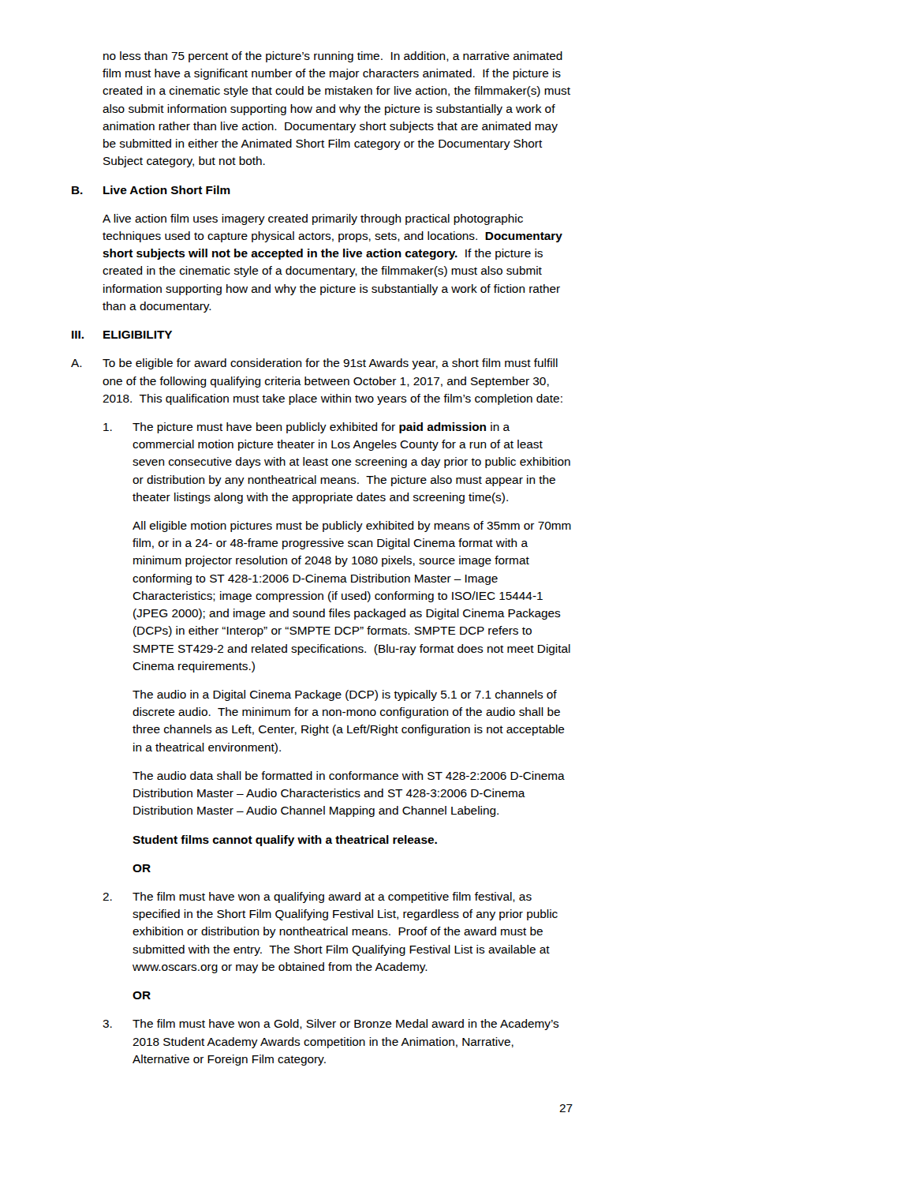no less than 75 percent of the picture’s running time. In addition, a narrative animated film must have a significant number of the major characters animated. If the picture is created in a cinematic style that could be mistaken for live action, the filmmaker(s) must also submit information supporting how and why the picture is substantially a work of animation rather than live action. Documentary short subjects that are animated may be submitted in either the Animated Short Film category or the Documentary Short Subject category, but not both.
B.
Live Action Short Film
A live action film uses imagery created primarily through practical photographic techniques used to capture physical actors, props, sets, and locations. Documentary short subjects will not be accepted in the live action category. If the picture is created in the cinematic style of a documentary, the filmmaker(s) must also submit information supporting how and why the picture is substantially a work of fiction rather than a documentary.
III.
ELIGIBILITY
A.
To be eligible for award consideration for the 91st Awards year, a short film must fulfill one of the following qualifying criteria between October 1, 2017, and September 30, 2018. This qualification must take place within two years of the film’s completion date:
1.
The picture must have been publicly exhibited for paid admission in a commercial motion picture theater in Los Angeles County for a run of at least seven consecutive days with at least one screening a day prior to public exhibition or distribution by any nontheatrical means. The picture also must appear in the theater listings along with the appropriate dates and screening time(s).
All eligible motion pictures must be publicly exhibited by means of 35mm or 70mm film, or in a 24- or 48-frame progressive scan Digital Cinema format with a minimum projector resolution of 2048 by 1080 pixels, source image format conforming to ST 428-1:2006 D-Cinema Distribution Master – Image Characteristics; image compression (if used) conforming to ISO/IEC 15444-1 (JPEG 2000); and image and sound files packaged as Digital Cinema Packages (DCPs) in either “Interop” or “SMPTE DCP” formats. SMPTE DCP refers to SMPTE ST429-2 and related specifications. (Blu-ray format does not meet Digital Cinema requirements.)
The audio in a Digital Cinema Package (DCP) is typically 5.1 or 7.1 channels of discrete audio. The minimum for a non-mono configuration of the audio shall be three channels as Left, Center, Right (a Left/Right configuration is not acceptable in a theatrical environment).
The audio data shall be formatted in conformance with ST 428-2:2006 D-Cinema Distribution Master – Audio Characteristics and ST 428-3:2006 D-Cinema Distribution Master – Audio Channel Mapping and Channel Labeling.
Student films cannot qualify with a theatrical release.
OR
2.
The film must have won a qualifying award at a competitive film festival, as specified in the Short Film Qualifying Festival List, regardless of any prior public exhibition or distribution by nontheatrical means. Proof of the award must be submitted with the entry. The Short Film Qualifying Festival List is available at www.oscars.org or may be obtained from the Academy.
OR
3.
The film must have won a Gold, Silver or Bronze Medal award in the Academy’s 2018 Student Academy Awards competition in the Animation, Narrative, Alternative or Foreign Film category.
27